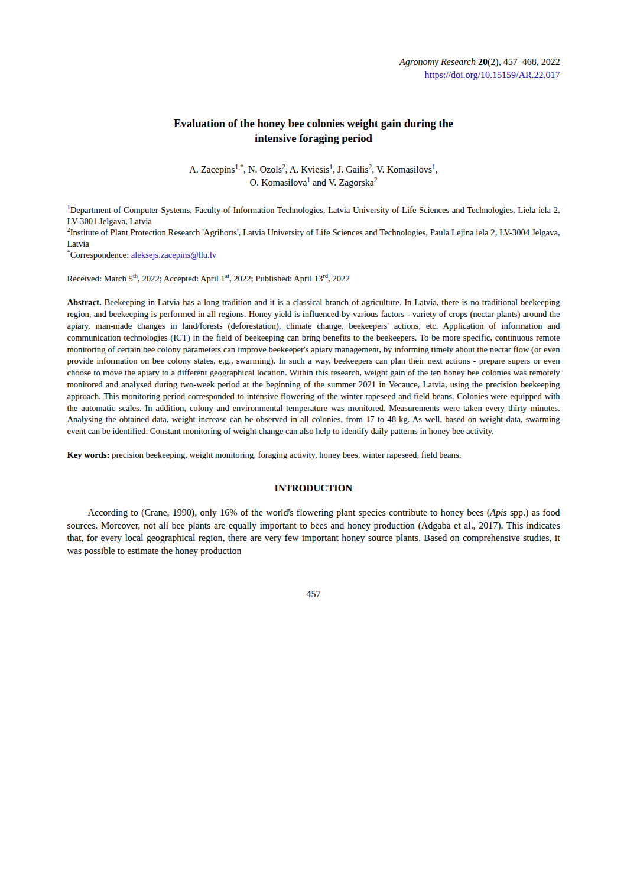Agronomy Research 20(2), 457–468, 2022
https://doi.org/10.15159/AR.22.017
Evaluation of the honey bee colonies weight gain during the
intensive foraging period
A. Zacepins1,*, N. Ozols2, A. Kviesis1, J. Gailis2, V. Komasilovs1,
O. Komasilova1 and V. Zagorska2
1Department of Computer Systems, Faculty of Information Technologies, Latvia University of Life Sciences and Technologies, Liela iela 2, LV-3001 Jelgava, Latvia
2Institute of Plant Protection Research 'Agrihorts', Latvia University of Life Sciences and Technologies, Paula Lejina iela 2, LV-3004 Jelgava, Latvia
*Correspondence: aleksejs.zacepins@llu.lv
Received: March 5th, 2022; Accepted: April 1st, 2022; Published: April 13rd, 2022
Abstract. Beekeeping in Latvia has a long tradition and it is a classical branch of agriculture. In Latvia, there is no traditional beekeeping region, and beekeeping is performed in all regions. Honey yield is influenced by various factors - variety of crops (nectar plants) around the apiary, man-made changes in land/forests (deforestation), climate change, beekeepers' actions, etc. Application of information and communication technologies (ICT) in the field of beekeeping can bring benefits to the beekeepers. To be more specific, continuous remote monitoring of certain bee colony parameters can improve beekeeper's apiary management, by informing timely about the nectar flow (or even provide information on bee colony states, e.g., swarming). In such a way, beekeepers can plan their next actions - prepare supers or even choose to move the apiary to a different geographical location. Within this research, weight gain of the ten honey bee colonies was remotely monitored and analysed during two-week period at the beginning of the summer 2021 in Vecauce, Latvia, using the precision beekeeping approach. This monitoring period corresponded to intensive flowering of the winter rapeseed and field beans. Colonies were equipped with the automatic scales. In addition, colony and environmental temperature was monitored. Measurements were taken every thirty minutes. Analysing the obtained data, weight increase can be observed in all colonies, from 17 to 48 kg. As well, based on weight data, swarming event can be identified. Constant monitoring of weight change can also help to identify daily patterns in honey bee activity.
Key words: precision beekeeping, weight monitoring, foraging activity, honey bees, winter rapeseed, field beans.
INTRODUCTION
According to (Crane, 1990), only 16% of the world's flowering plant species contribute to honey bees (Apis spp.) as food sources. Moreover, not all bee plants are equally important to bees and honey production (Adgaba et al., 2017). This indicates that, for every local geographical region, there are very few important honey source plants. Based on comprehensive studies, it was possible to estimate the honey production
457